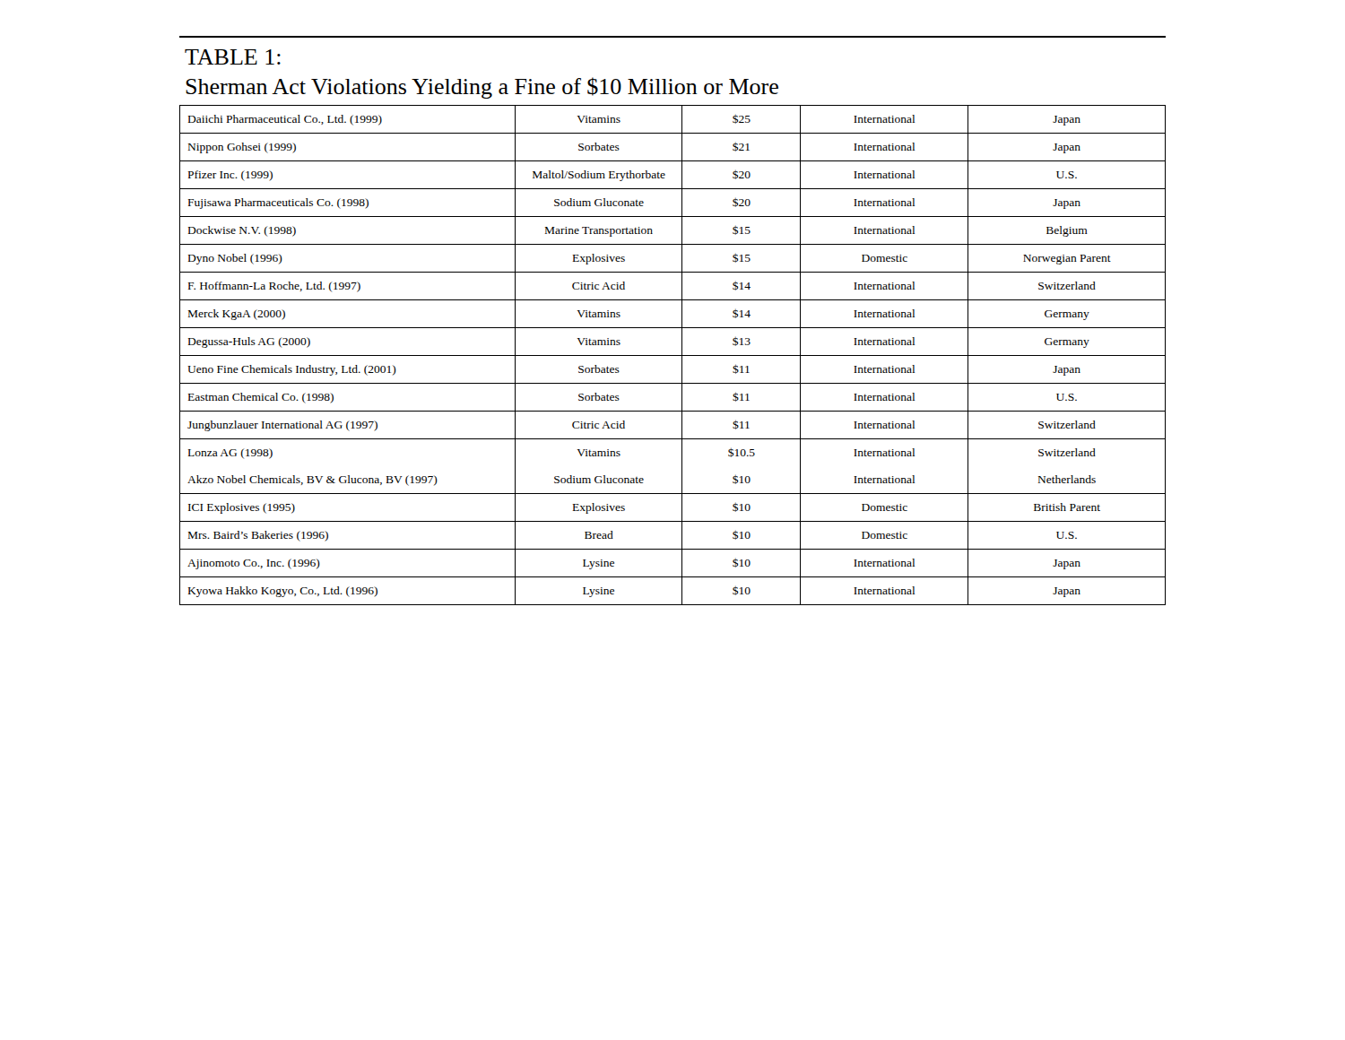TABLE 1:
Sherman Act Violations Yielding a Fine of $10 Million or More
| Daiichi Pharmaceutical Co., Ltd. (1999) | Vitamins | $25 | International | Japan |
| Nippon Gohsei (1999) | Sorbates | $21 | International | Japan |
| Pfizer Inc. (1999) | Maltol/Sodium Erythorbate | $20 | International | U.S. |
| Fujisawa Pharmaceuticals Co. (1998) | Sodium Gluconate | $20 | International | Japan |
| Dockwise N.V. (1998) | Marine Transportation | $15 | International | Belgium |
| Dyno Nobel (1996) | Explosives | $15 | Domestic | Norwegian Parent |
| F. Hoffmann-La Roche, Ltd. (1997) | Citric Acid | $14 | International | Switzerland |
| Merck KgaA (2000) | Vitamins | $14 | International | Germany |
| Degussa-Huls AG (2000) | Vitamins | $13 | International | Germany |
| Ueno Fine Chemicals Industry, Ltd. (2001) | Sorbates | $11 | International | Japan |
| Eastman Chemical Co. (1998) | Sorbates | $11 | International | U.S. |
| Jungbunzlauer International AG (1997) | Citric Acid | $11 | International | Switzerland |
| Lonza AG (1998) | Vitamins | $10.5 | International | Switzerland |
| Akzo Nobel Chemicals, BV & Glucona, BV (1997) | Sodium Gluconate | $10 | International | Netherlands |
| ICI Explosives (1995) | Explosives | $10 | Domestic | British Parent |
| Mrs. Baird’s Bakeries (1996) | Bread | $10 | Domestic | U.S. |
| Ajinomoto Co., Inc. (1996) | Lysine | $10 | International | Japan |
| Kyowa Hakko Kogyo, Co., Ltd. (1996) | Lysine | $10 | International | Japan |